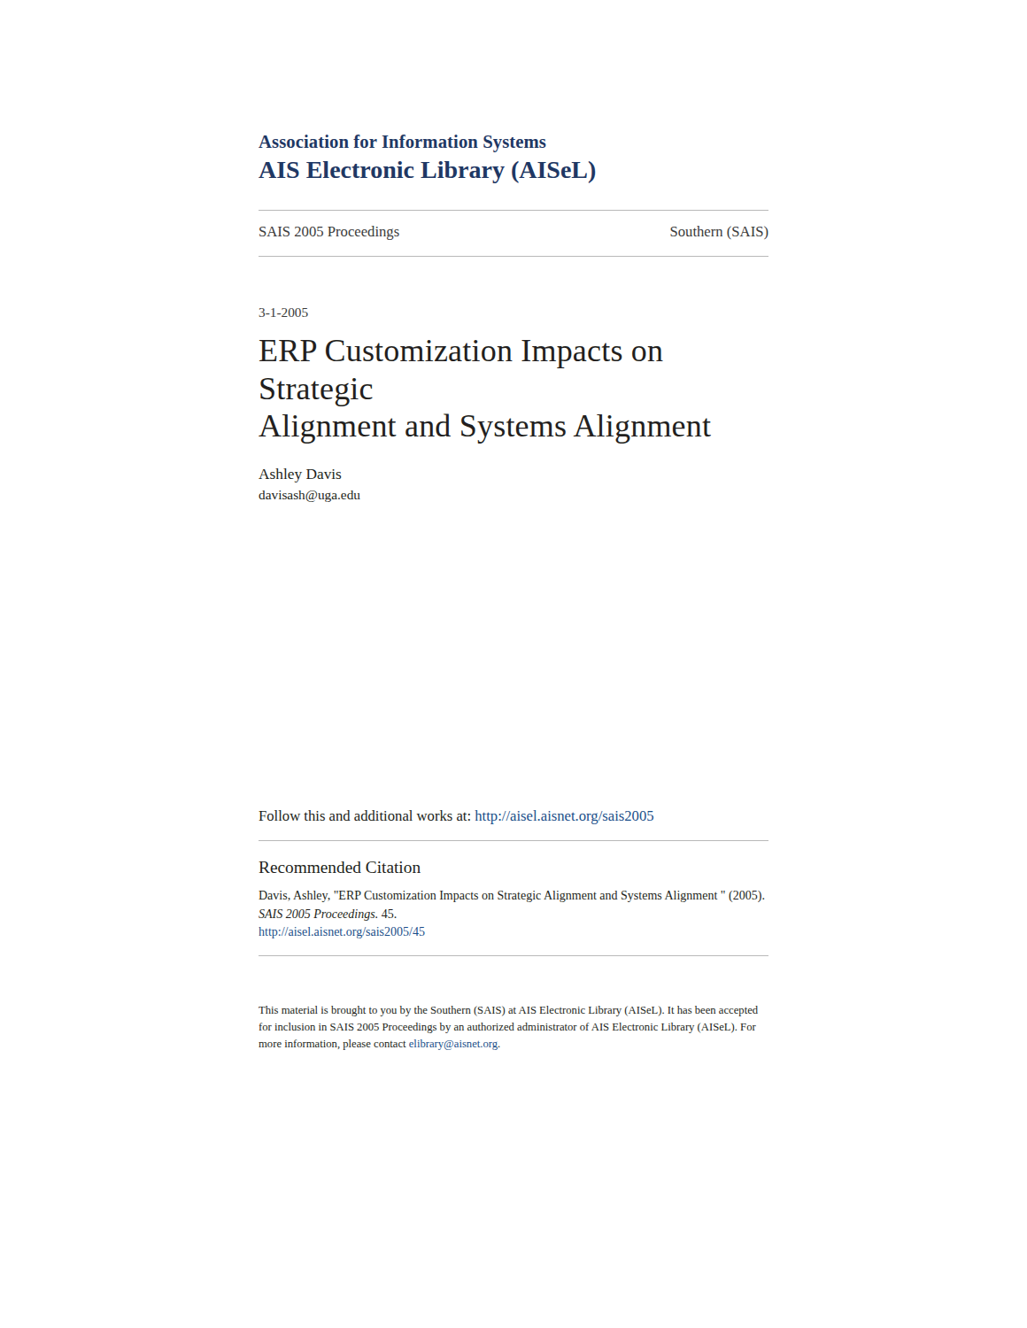Association for Information Systems
AIS Electronic Library (AISeL)
SAIS 2005 Proceedings
Southern (SAIS)
3-1-2005
ERP Customization Impacts on Strategic
Alignment and Systems Alignment
Ashley Davis
davisash@uga.edu
Follow this and additional works at: http://aisel.aisnet.org/sais2005
Recommended Citation
Davis, Ashley, "ERP Customization Impacts on Strategic Alignment and Systems Alignment " (2005). SAIS 2005 Proceedings. 45.
http://aisel.aisnet.org/sais2005/45
This material is brought to you by the Southern (SAIS) at AIS Electronic Library (AISeL). It has been accepted for inclusion in SAIS 2005 Proceedings by an authorized administrator of AIS Electronic Library (AISeL). For more information, please contact elibrary@aisnet.org.